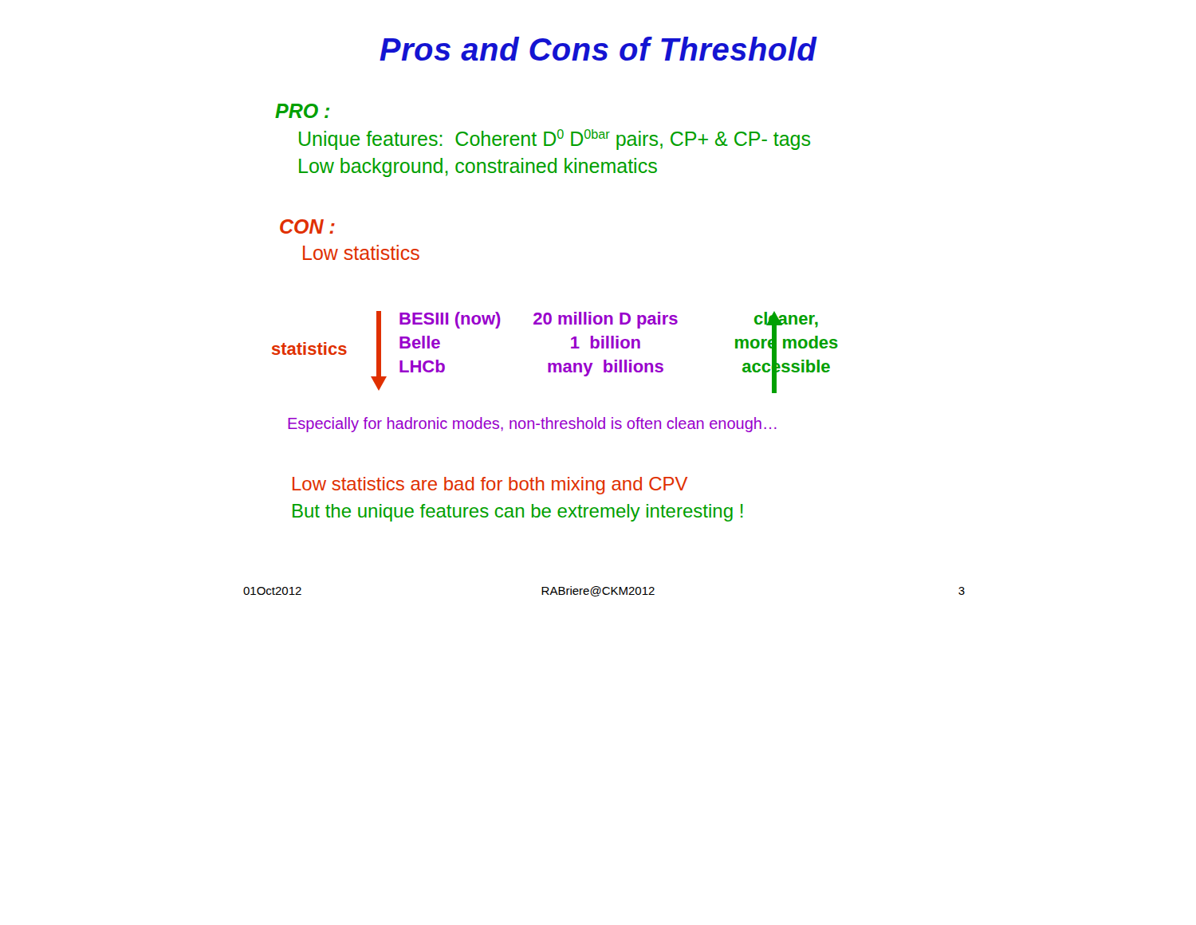Pros and Cons of Threshold
PRO :
Unique features: Coherent D0 D0bar pairs, CP+ & CP- tags
Low background, constrained kinematics
CON :
Low statistics
statistics
| BESIII (now) | 20 million D pairs | cleaner, |
| Belle | 1 billion | more modes |
| LHCb | many billions | accessible |
Especially for hadronic modes, non-threshold is often clean enough…
Low statistics are bad for both mixing and CPV
But the unique features can be extremely interesting !
01Oct2012 RABriere@CKM2012 3